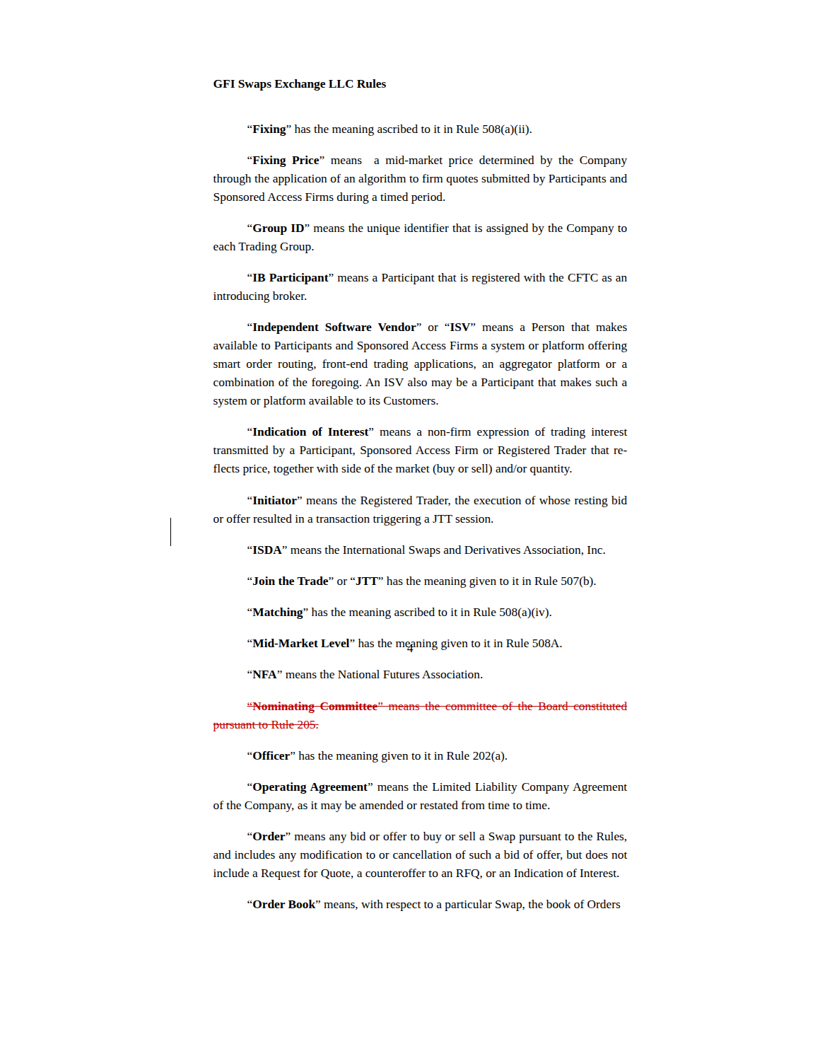GFI Swaps Exchange LLC Rules
“Fixing” has the meaning ascribed to it in Rule 508(a)(ii).
“Fixing Price” means a mid-market price determined by the Company through the application of an algorithm to firm quotes submitted by Participants and Sponsored Access Firms during a timed period.
“Group ID” means the unique identifier that is assigned by the Company to each Trading Group.
“IB Participant” means a Participant that is registered with the CFTC as an introducing broker.
“Independent Software Vendor” or “ISV” means a Person that makes available to Participants and Sponsored Access Firms a system or platform offering smart order routing, front-end trading applications, an aggregator platform or a combination of the foregoing. An ISV also may be a Participant that makes such a system or platform available to its Customers.
“Indication of Interest” means a non-firm expression of trading interest transmitted by a Participant, Sponsored Access Firm or Registered Trader that reflects price, together with side of the market (buy or sell) and/or quantity.
“Initiator” means the Registered Trader, the execution of whose resting bid or offer resulted in a transaction triggering a JTT session.
“ISDA” means the International Swaps and Derivatives Association, Inc.
“Join the Trade” or “JTT” has the meaning given to it in Rule 507(b).
“Matching” has the meaning ascribed to it in Rule 508(a)(iv).
“Mid-Market Level” has the meaning given to it in Rule 508A.
“NFA” means the National Futures Association.
“Nominating Committee” means the committee of the Board constituted pursuant to Rule 205.
“Officer” has the meaning given to it in Rule 202(a).
“Operating Agreement” means the Limited Liability Company Agreement of the Company, as it may be amended or restated from time to time.
“Order” means any bid or offer to buy or sell a Swap pursuant to the Rules, and includes any modification to or cancellation of such a bid of offer, but does not include a Request for Quote, a counteroffer to an RFQ, or an Indication of Interest.
“Order Book” means, with respect to a particular Swap, the book of Orders
4